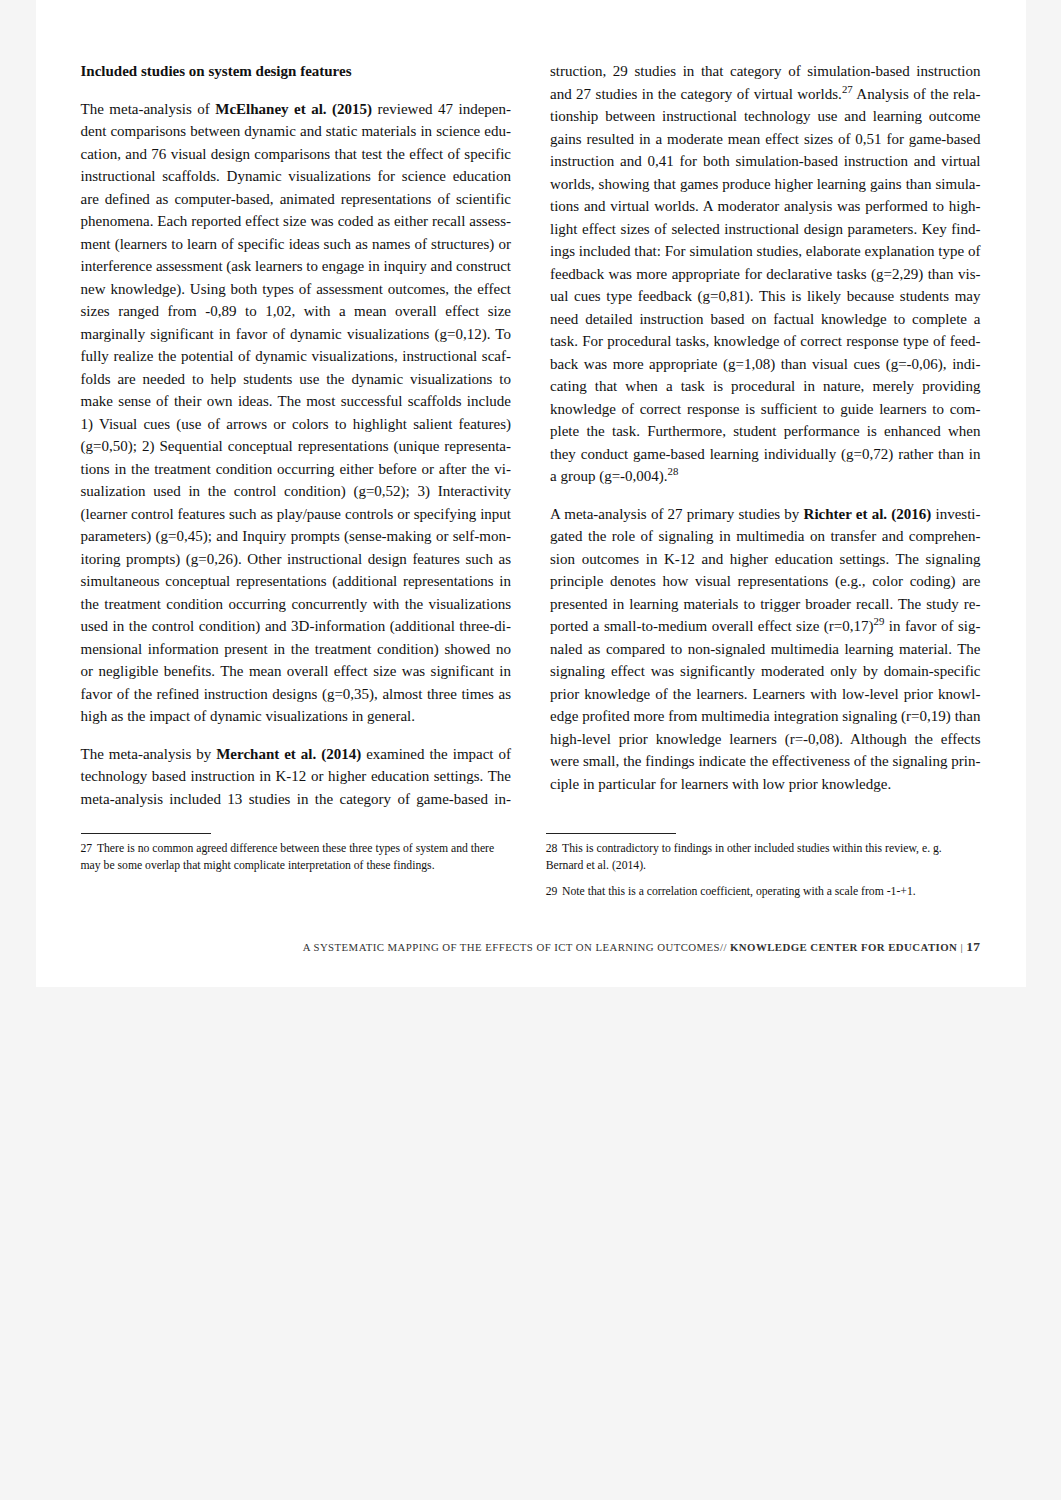Included studies on system design features
The meta-analysis of McElhaney et al. (2015) reviewed 47 independent comparisons between dynamic and static materials in science education, and 76 visual design comparisons that test the effect of specific instructional scaffolds. Dynamic visualizations for science education are defined as computer-based, animated representations of scientific phenomena. Each reported effect size was coded as either recall assessment (learners to learn of specific ideas such as names of structures) or interference assessment (ask learners to engage in inquiry and construct new knowledge). Using both types of assessment outcomes, the effect sizes ranged from -0,89 to 1,02, with a mean overall effect size marginally significant in favor of dynamic visualizations (g=0,12). To fully realize the potential of dynamic visualizations, instructional scaffolds are needed to help students use the dynamic visualizations to make sense of their own ideas. The most successful scaffolds include 1) Visual cues (use of arrows or colors to highlight salient features) (g=0,50); 2) Sequential conceptual representations (unique representations in the treatment condition occurring either before or after the visualization used in the control condition) (g=0,52); 3) Interactivity (learner control features such as play/pause controls or specifying input parameters) (g=0,45); and Inquiry prompts (sense-making or self-monitoring prompts) (g=0,26). Other instructional design features such as simultaneous conceptual representations (additional representations in the treatment condition occurring concurrently with the visualizations used in the control condition) and 3D-information (additional three-dimensional information present in the treatment condition) showed no or negligible benefits. The mean overall effect size was significant in favor of the refined instruction designs (g=0,35), almost three times as high as the impact of dynamic visualizations in general.
The meta-analysis by Merchant et al. (2014) examined the impact of technology based instruction in K-12 or higher education settings. The meta-analysis included 13 studies in the category of game-based instruction, 29 studies in that category of simulation-based instruction and 27 studies in the category of virtual worlds.27 Analysis of the relationship between instructional technology use and learning outcome gains resulted in a moderate mean effect sizes of 0,51 for game-based instruction and 0,41 for both simulation-based instruction and virtual worlds, showing that games produce higher learning gains than simulations and virtual worlds. A moderator analysis was performed to highlight effect sizes of selected instructional design parameters. Key findings included that: For simulation studies, elaborate explanation type of feedback was more appropriate for declarative tasks (g=2,29) than visual cues type feedback (g=0,81). This is likely because students may need detailed instruction based on factual knowledge to complete a task. For procedural tasks, knowledge of correct response type of feedback was more appropriate (g=1,08) than visual cues (g=-0,06), indicating that when a task is procedural in nature, merely providing knowledge of correct response is sufficient to guide learners to complete the task. Furthermore, student performance is enhanced when they conduct game-based learning individually (g=0,72) rather than in a group (g=-0,004).28
A meta-analysis of 27 primary studies by Richter et al. (2016) investigated the role of signaling in multimedia on transfer and comprehension outcomes in K-12 and higher education settings. The signaling principle denotes how visual representations (e.g., color coding) are presented in learning materials to trigger broader recall. The study reported a small-to-medium overall effect size (r=0,17)29 in favor of signaled as compared to non-signaled multimedia learning material. The signaling effect was significantly moderated only by domain-specific prior knowledge of the learners. Learners with low-level prior knowledge profited more from multimedia integration signaling (r=0,19) than high-level prior knowledge learners (r=-0,08). Although the effects were small, the findings indicate the effectiveness of the signaling principle in particular for learners with low prior knowledge.
27 There is no common agreed difference between these three types of system and there may be some overlap that might complicate interpretation of these findings.
28 This is contradictory to findings in other included studies within this review, e. g. Bernard et al. (2014).
29 Note that this is a correlation coefficient, operating with a scale from -1-+1.
A systematic mapping of the effects of ICT on learning outcomes// Knowledge center for education | 17